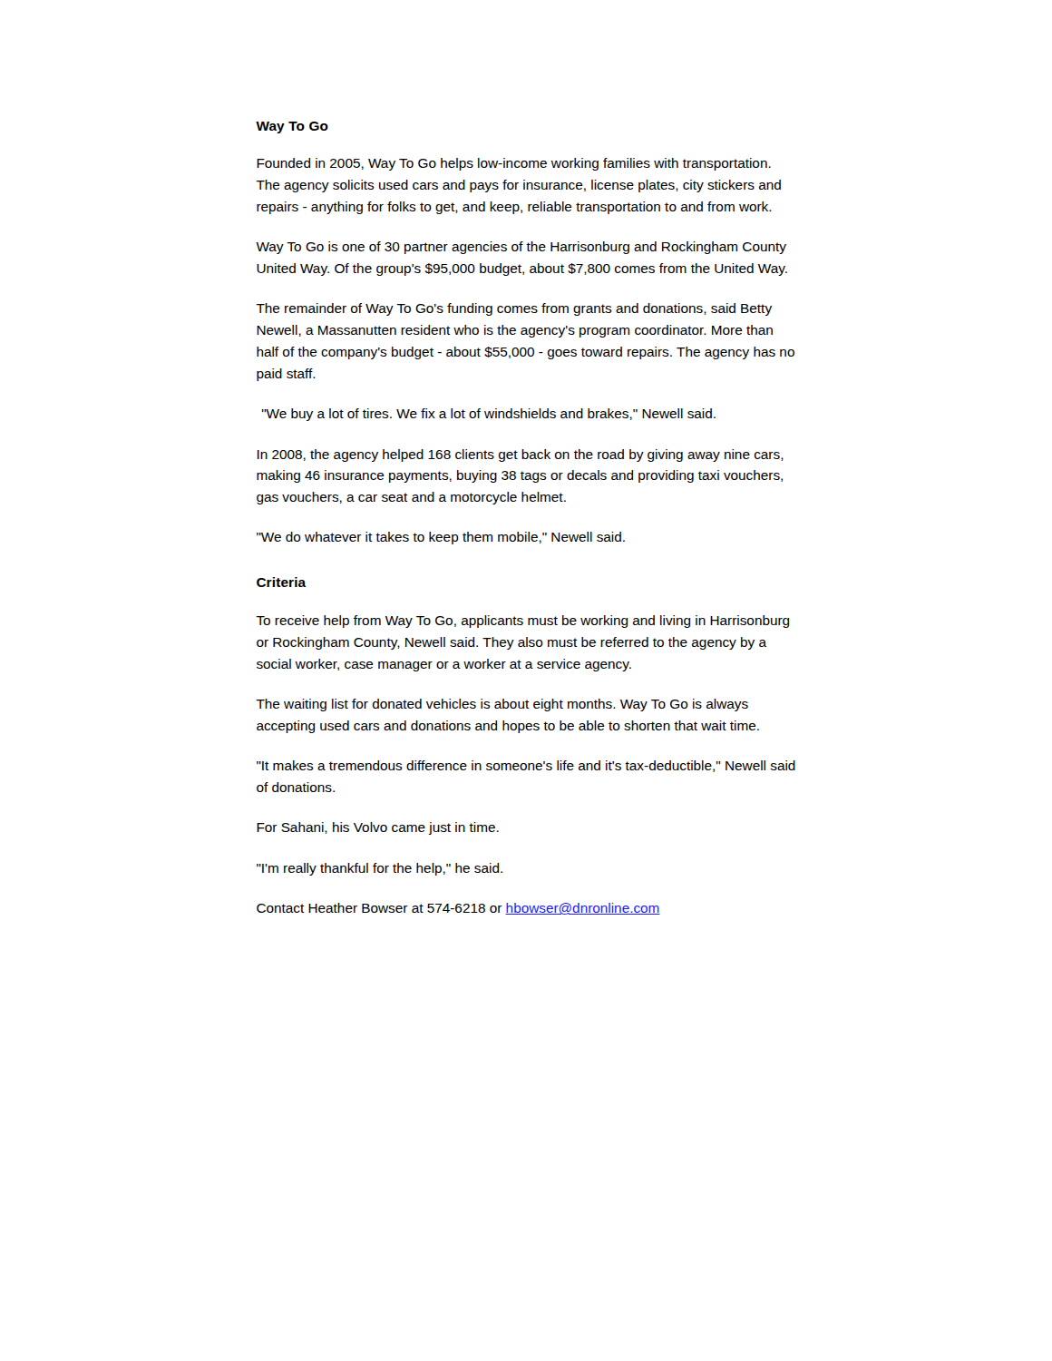Way To Go
Founded in 2005, Way To Go helps low-income working families with transportation. The agency solicits used cars and pays for insurance, license plates, city stickers and repairs - anything for folks to get, and keep, reliable transportation to and from work.
Way To Go is one of 30 partner agencies of the Harrisonburg and Rockingham County United Way. Of the group's $95,000 budget, about $7,800 comes from the United Way.
The remainder of Way To Go's funding comes from grants and donations, said Betty Newell, a Massanutten resident who is the agency's program coordinator. More than half of the company's budget - about $55,000 - goes toward repairs. The agency has no paid staff.
"We buy a lot of tires. We fix a lot of windshields and brakes," Newell said.
In 2008, the agency helped 168 clients get back on the road by giving away nine cars, making 46 insurance payments, buying 38 tags or decals and providing taxi vouchers, gas vouchers, a car seat and a motorcycle helmet.
"We do whatever it takes to keep them mobile," Newell said.
Criteria
To receive help from Way To Go, applicants must be working and living in Harrisonburg or Rockingham County, Newell said. They also must be referred to the agency by a social worker, case manager or a worker at a service agency.
The waiting list for donated vehicles is about eight months. Way To Go is always accepting used cars and donations and hopes to be able to shorten that wait time.
"It makes a tremendous difference in someone's life and it's tax-deductible," Newell said of donations.
For Sahani, his Volvo came just in time.
"I'm really thankful for the help," he said.
Contact Heather Bowser at 574-6218 or hbowser@dnronline.com